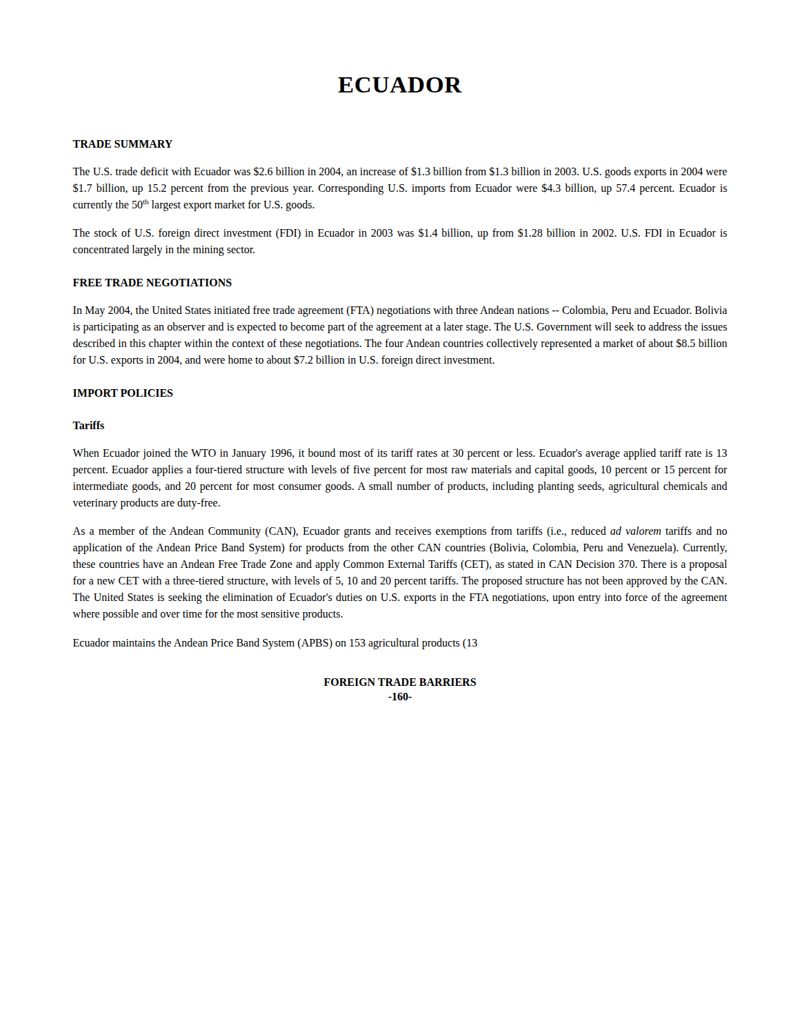ECUADOR
TRADE SUMMARY
The U.S. trade deficit with Ecuador was $2.6 billion in 2004, an increase of $1.3 billion from $1.3 billion in 2003. U.S. goods exports in 2004 were $1.7 billion, up 15.2 percent from the previous year. Corresponding U.S. imports from Ecuador were $4.3 billion, up 57.4 percent. Ecuador is currently the 50th largest export market for U.S. goods.
The stock of U.S. foreign direct investment (FDI) in Ecuador in 2003 was $1.4 billion, up from $1.28 billion in 2002. U.S. FDI in Ecuador is concentrated largely in the mining sector.
FREE TRADE NEGOTIATIONS
In May 2004, the United States initiated free trade agreement (FTA) negotiations with three Andean nations -- Colombia, Peru and Ecuador. Bolivia is participating as an observer and is expected to become part of the agreement at a later stage. The U.S. Government will seek to address the issues described in this chapter within the context of these negotiations. The four Andean countries collectively represented a market of about $8.5 billion for U.S. exports in 2004, and were home to about $7.2 billion in U.S. foreign direct investment.
IMPORT POLICIES
Tariffs
When Ecuador joined the WTO in January 1996, it bound most of its tariff rates at 30 percent or less. Ecuador's average applied tariff rate is 13 percent. Ecuador applies a four-tiered structure with levels of five percent for most raw materials and capital goods, 10 percent or 15 percent for intermediate goods, and 20 percent for most consumer goods. A small number of products, including planting seeds, agricultural chemicals and veterinary products are duty-free.
As a member of the Andean Community (CAN), Ecuador grants and receives exemptions from tariffs (i.e., reduced ad valorem tariffs and no application of the Andean Price Band System) for products from the other CAN countries (Bolivia, Colombia, Peru and Venezuela). Currently, these countries have an Andean Free Trade Zone and apply Common External Tariffs (CET), as stated in CAN Decision 370. There is a proposal for a new CET with a three-tiered structure, with levels of 5, 10 and 20 percent tariffs. The proposed structure has not been approved by the CAN. The United States is seeking the elimination of Ecuador's duties on U.S. exports in the FTA negotiations, upon entry into force of the agreement where possible and over time for the most sensitive products.
Ecuador maintains the Andean Price Band System (APBS) on 153 agricultural products (13
FOREIGN TRADE BARRIERS
-160-